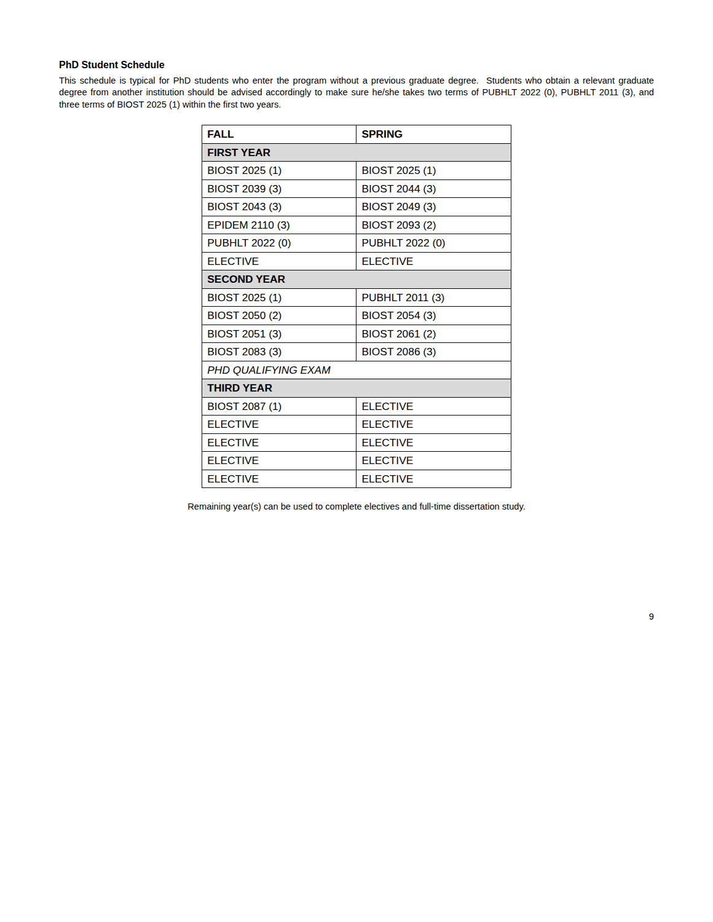PhD Student Schedule
This schedule is typical for PhD students who enter the program without a previous graduate degree. Students who obtain a relevant graduate degree from another institution should be advised accordingly to make sure he/she takes two terms of PUBHLT 2022 (0), PUBHLT 2011 (3), and three terms of BIOST 2025 (1) within the first two years.
| FALL | SPRING |
| FIRST YEAR |
| BIOST 2025 (1) | BIOST 2025 (1) |
| BIOST 2039 (3) | BIOST 2044 (3) |
| BIOST 2043 (3) | BIOST 2049 (3) |
| EPIDEM 2110 (3) | BIOST 2093 (2) |
| PUBHLT 2022 (0) | PUBHLT 2022 (0) |
| ELECTIVE | ELECTIVE |
| SECOND YEAR |
| BIOST 2025 (1) | PUBHLT 2011 (3) |
| BIOST 2050 (2) | BIOST 2054 (3) |
| BIOST 2051 (3) | BIOST 2061 (2) |
| BIOST 2083 (3) | BIOST 2086 (3) |
| PHD QUALIFYING EXAM |
| THIRD YEAR |
| BIOST 2087 (1) | ELECTIVE |
| ELECTIVE | ELECTIVE |
| ELECTIVE | ELECTIVE |
| ELECTIVE | ELECTIVE |
| ELECTIVE | ELECTIVE |
Remaining year(s) can be used to complete electives and full-time dissertation study.
9